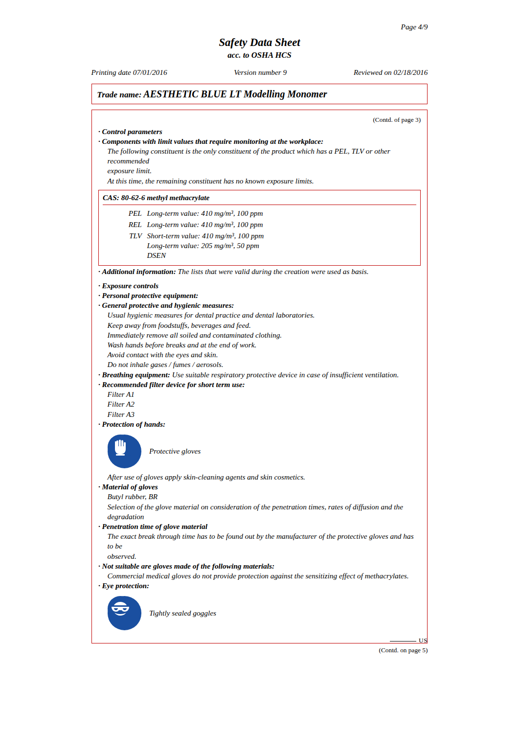Page 4/9
Safety Data Sheet
acc. to OSHA HCS
Printing date 07/01/2016 Version number 9 Reviewed on 02/18/2016
Trade name: AESTHETIC BLUE LT Modelling Monomer
(Contd. of page 3)
Control parameters
Components with limit values that require monitoring at the workplace:
The following constituent is the only constituent of the product which has a PEL, TLV or other recommended
exposure limit.
At this time, the remaining constituent has no known exposure limits.
CAS: 80-62-6 methyl methacrylate
| PEL | Long-term value: 410 mg/m³, 100 ppm |
| REL | Long-term value: 410 mg/m³, 100 ppm |
| TLV | Short-term value: 410 mg/m³, 100 ppm Long-term value: 205 mg/m³, 50 ppm DSEN |
Additional information: The lists that were valid during the creation were used as basis.
Exposure controls
Personal protective equipment:
General protective and hygienic measures:
Usual hygienic measures for dental practice and dental laboratories.
Keep away from foodstuffs, beverages and feed.
Immediately remove all soiled and contaminated clothing.
Wash hands before breaks and at the end of work.
Avoid contact with the eyes and skin.
Do not inhale gases / fumes / aerosols.
Breathing equipment: Use suitable respiratory protective device in case of insufficient ventilation.
Recommended filter device for short term use:
Filter A1
Filter A2
Filter A3
Protection of hands:
Protective gloves
After use of gloves apply skin-cleaning agents and skin cosmetics.
Material of gloves
Butyl rubber, BR
Selection of the glove material on consideration of the penetration times, rates of diffusion and the
degradation
Penetration time of glove material
The exact break through time has to be found out by the manufacturer of the protective gloves and has to be
observed.
Not suitable are gloves made of the following materials:
Commercial medical gloves do not provide protection against the sensitizing effect of methacrylates.
Eye protection:
Tightly sealed goggles
US
(Contd. on page 5)